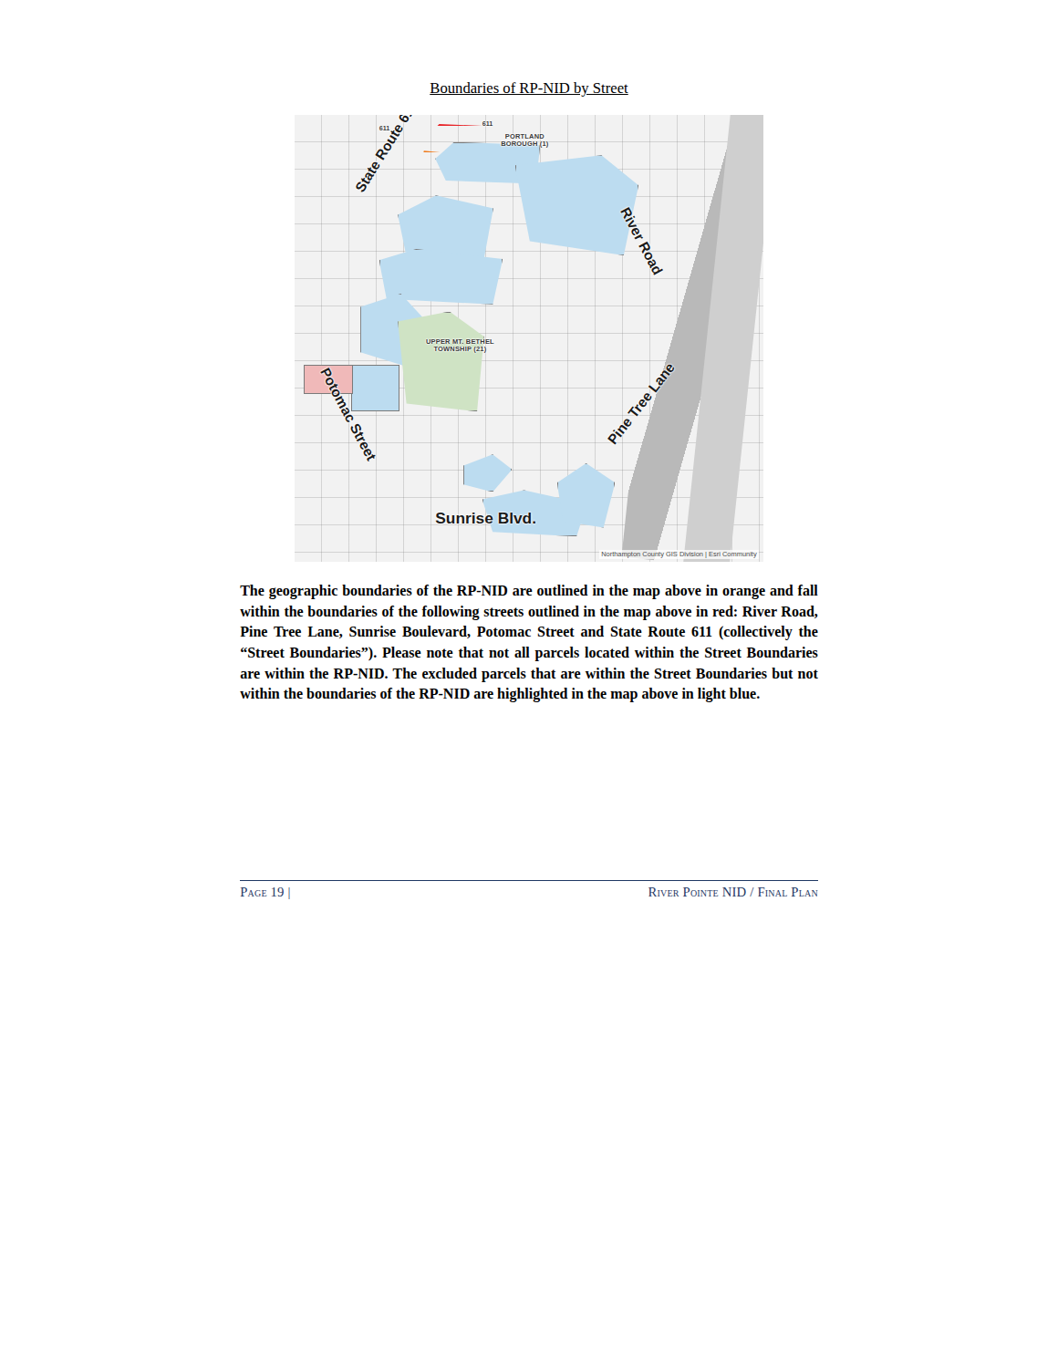Boundaries of RP-NID by Street
611
611
PORTLAND
BOROUGH (1)
UPPER MT. BETHEL
TOWNSHIP (21)
State Route 611
River Road
Potomac Street
Pine Tree Lane
Sunrise Blvd.
Northampton County GIS Division | Esri Community
The geographic boundaries of the RP-NID are outlined in the map above in orange and fall within the boundaries of the following streets outlined in the map above in red: River Road, Pine Tree Lane, Sunrise Boulevard, Potomac Street and State Route 611 (collectively the “Street Boundaries”). Please note that not all parcels located within the Street Boundaries are within the RP-NID. The excluded parcels that are within the Street Boundaries but not within the boundaries of the RP-NID are highlighted in the map above in light blue.
Page 19 |
River Pointe NID / Final Plan